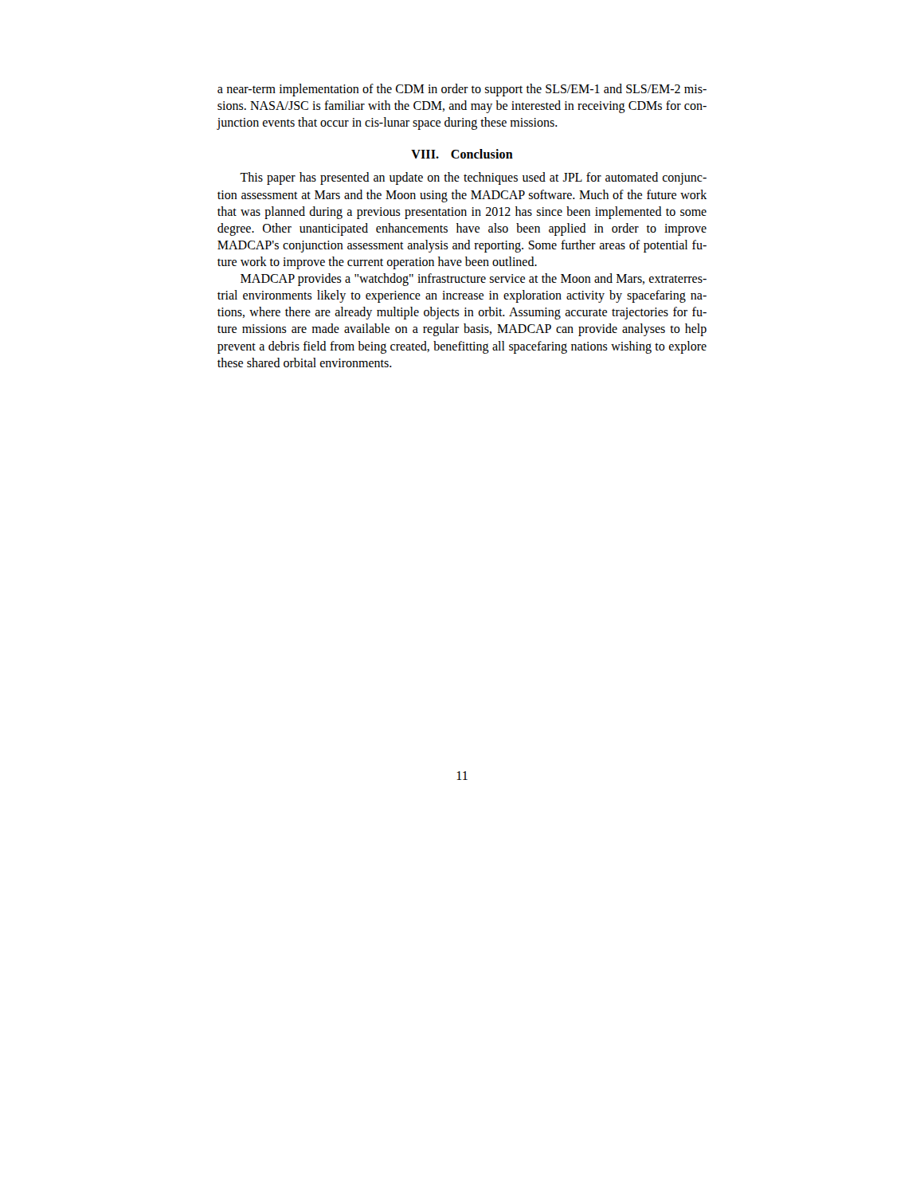a near-term implementation of the CDM in order to support the SLS/EM-1 and SLS/EM-2 missions. NASA/JSC is familiar with the CDM, and may be interested in receiving CDMs for conjunction events that occur in cis-lunar space during these missions.
VIII. Conclusion
This paper has presented an update on the techniques used at JPL for automated conjunction assessment at Mars and the Moon using the MADCAP software. Much of the future work that was planned during a previous presentation in 2012 has since been implemented to some degree. Other unanticipated enhancements have also been applied in order to improve MADCAP's conjunction assessment analysis and reporting. Some further areas of potential future work to improve the current operation have been outlined.
MADCAP provides a "watchdog" infrastructure service at the Moon and Mars, extraterrestrial environments likely to experience an increase in exploration activity by spacefaring nations, where there are already multiple objects in orbit. Assuming accurate trajectories for future missions are made available on a regular basis, MADCAP can provide analyses to help prevent a debris field from being created, benefitting all spacefaring nations wishing to explore these shared orbital environments.
11